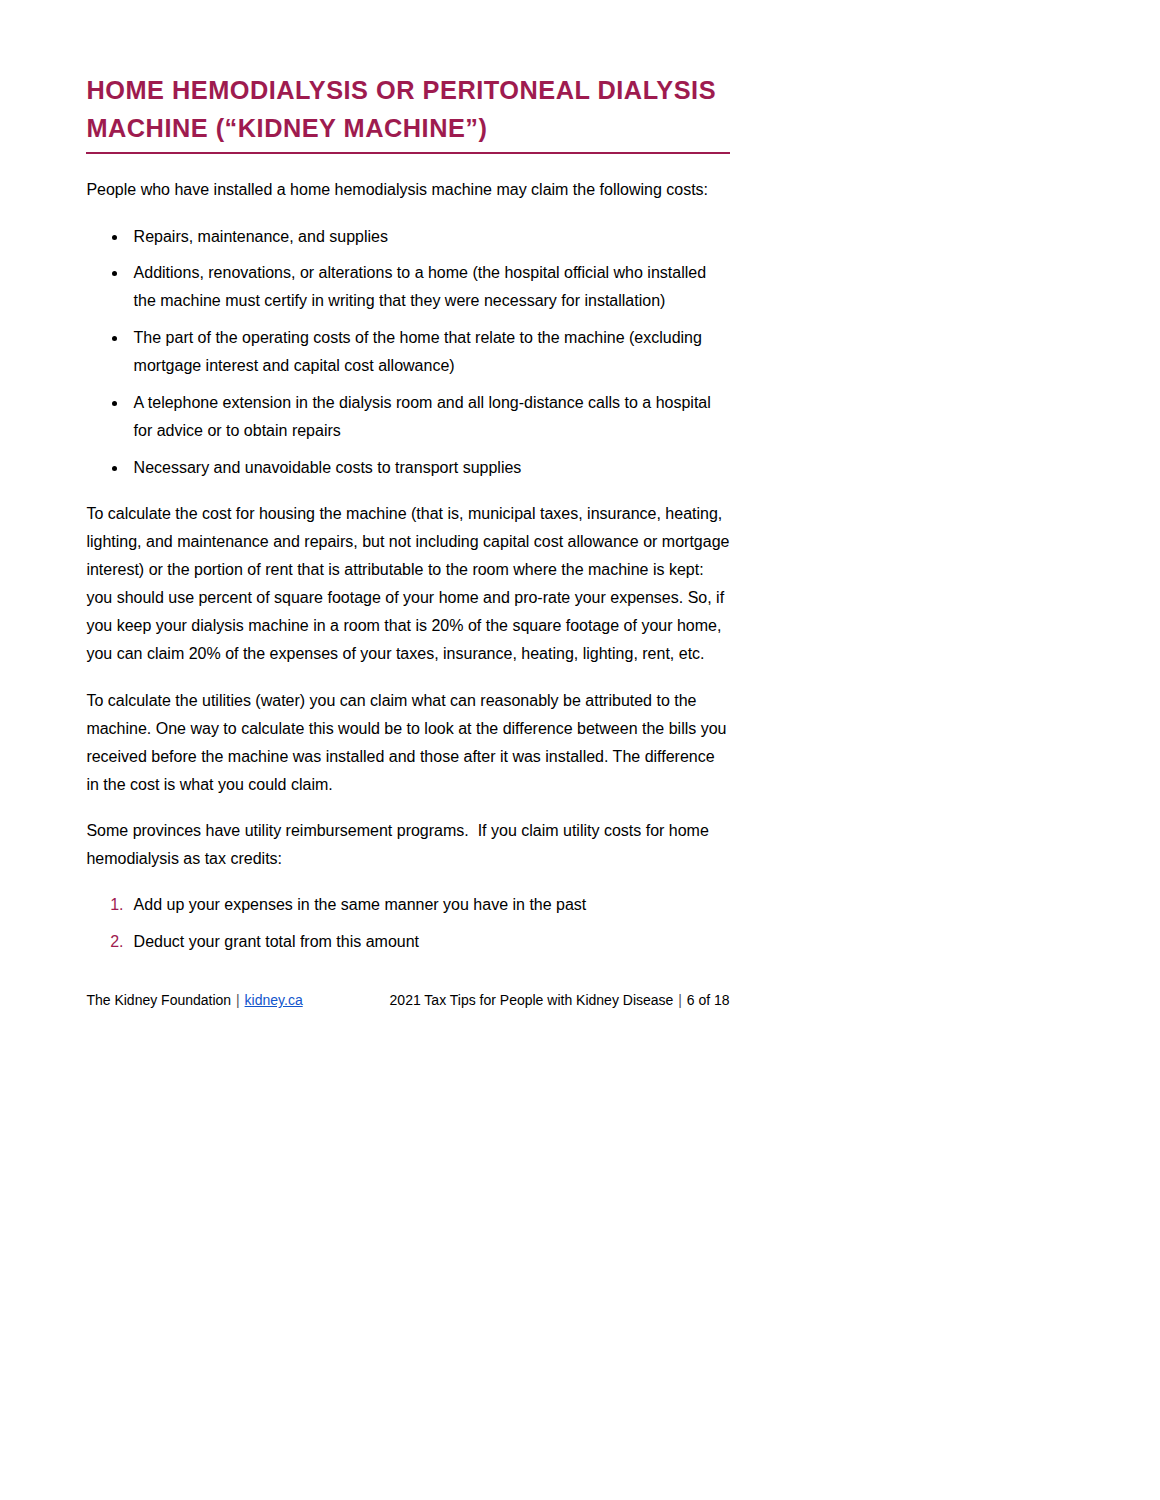Home Hemodialysis or Peritoneal Dialysis Machine (“Kidney Machine”)
People who have installed a home hemodialysis machine may claim the following costs:
Repairs, maintenance, and supplies
Additions, renovations, or alterations to a home (the hospital official who installed the machine must certify in writing that they were necessary for installation)
The part of the operating costs of the home that relate to the machine (excluding mortgage interest and capital cost allowance)
A telephone extension in the dialysis room and all long-distance calls to a hospital for advice or to obtain repairs
Necessary and unavoidable costs to transport supplies
To calculate the cost for housing the machine (that is, municipal taxes, insurance, heating, lighting, and maintenance and repairs, but not including capital cost allowance or mortgage interest) or the portion of rent that is attributable to the room where the machine is kept: you should use percent of square footage of your home and pro-rate your expenses. So, if you keep your dialysis machine in a room that is 20% of the square footage of your home, you can claim 20% of the expenses of your taxes, insurance, heating, lighting, rent, etc.
To calculate the utilities (water) you can claim what can reasonably be attributed to the machine. One way to calculate this would be to look at the difference between the bills you received before the machine was installed and those after it was installed. The difference in the cost is what you could claim.
Some provinces have utility reimbursement programs. If you claim utility costs for home hemodialysis as tax credits:
Add up your expenses in the same manner you have in the past
Deduct your grant total from this amount
The Kidney Foundation|kidney.ca 2021 Tax Tips for People with Kidney Disease|6 of 18